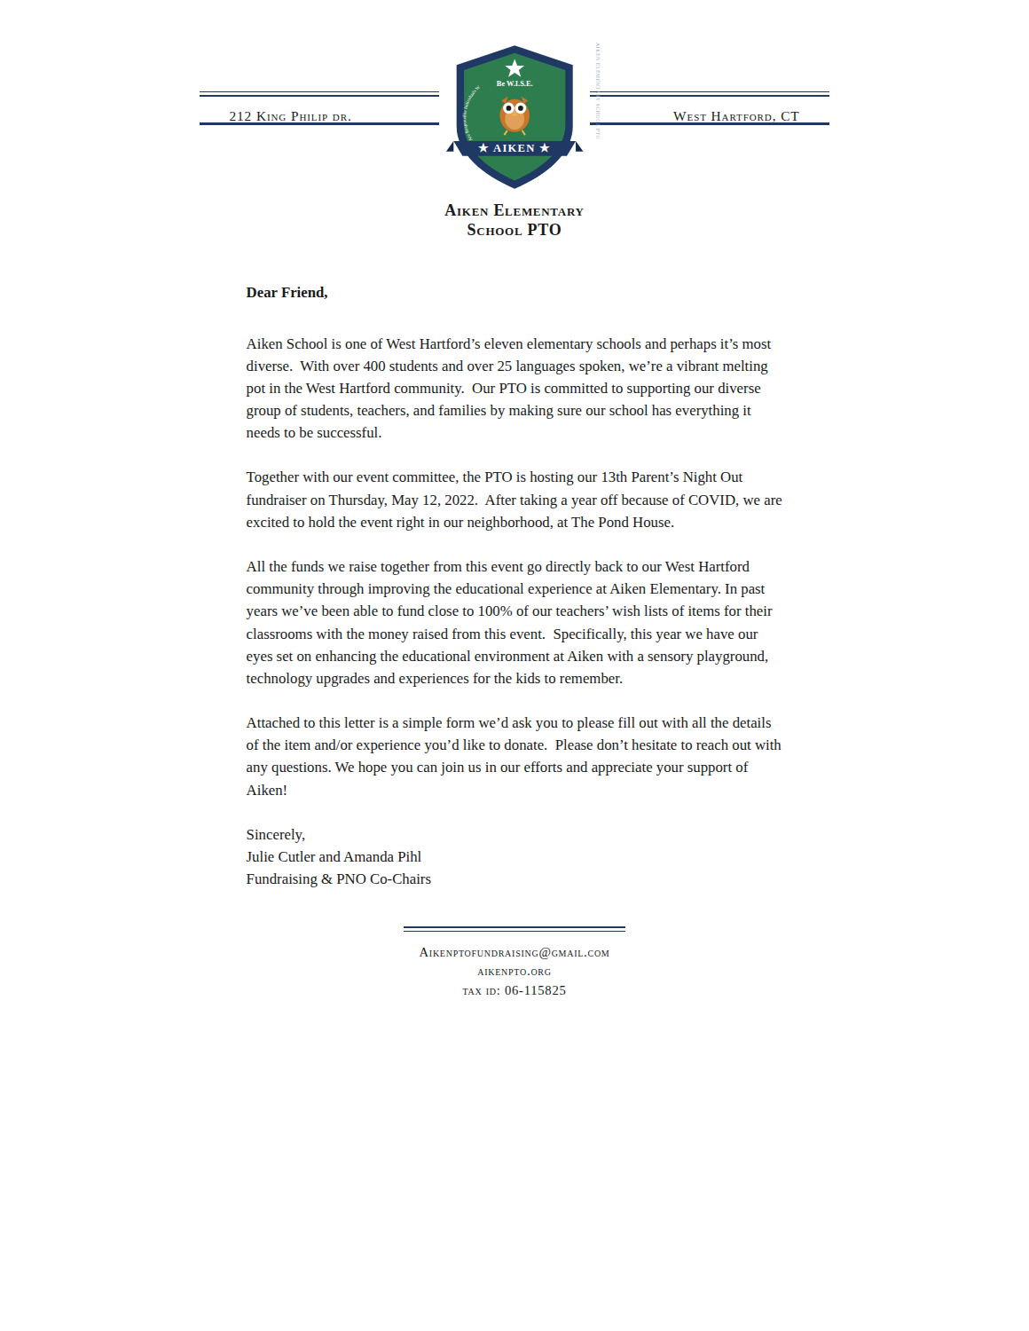212 King Philip dr.
West Hartford, CT
AIKEN ELEMENTARY SCHOOL PTO
Be W.I.S.E. We Are Responsible Individuals Who Act Safely and Earn Respect ★ AIKEN ★ ELEMENTARY SCHOOL
Aiken Elementary
School PTO
Dear Friend,
Aiken School is one of West Hartford’s eleven elementary schools and perhaps it’s most diverse. With over 400 students and over 25 languages spoken, we’re a vibrant melting pot in the West Hartford community. Our PTO is committed to supporting our diverse group of students, teachers, and families by making sure our school has everything it needs to be successful.
Together with our event committee, the PTO is hosting our 13th Parent’s Night Out fundraiser on Thursday, May 12, 2022. After taking a year off because of COVID, we are excited to hold the event right in our neighborhood, at The Pond House.
All the funds we raise together from this event go directly back to our West Hartford community through improving the educational experience at Aiken Elementary. In past years we’ve been able to fund close to 100% of our teachers’ wish lists of items for their classrooms with the money raised from this event. Specifically, this year we have our eyes set on enhancing the educational environment at Aiken with a sensory playground, technology upgrades and experiences for the kids to remember.
Attached to this letter is a simple form we’d ask you to please fill out with all the details of the item and/or experience you’d like to donate. Please don’t hesitate to reach out with any questions. We hope you can join us in our efforts and appreciate your support of Aiken!
Sincerely, Julie Cutler and Amanda Pihl Fundraising & PNO Co-Chairs
Aikenptofundraising@gmail.com
aikenpto.org
tax id: 06-115825